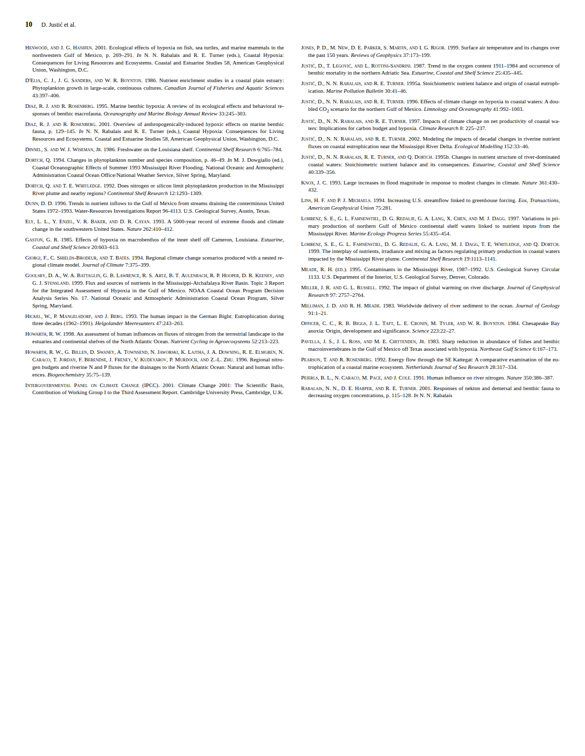10 D. Justić et al.
Henwood, and J. G. Hanifen. 2001. Ecological effects of hypoxia on fish, sea turtles, and marine mammals in the northwestern Gulf of Mexico, p. 269–291. In N. N. Rabalais and R. E. Turner (eds.), Coastal Hypoxia: Consequences for Living Resources and Ecosystems. Coastal and Estuarine Studies 58, American Geophysical Union, Washington, D.C.
D'Elia, C. J., J. G. Sanders, and W. R. Boynton. 1986. Nutrient enrichment studies in a coastal plain estuary: Phytoplankton growth in large-scale, continuous cultures. Canadian Journal of Fisheries and Aquatic Sciences 43:397–406.
Diaz, R. J. and R. Rosenberg. 1995. Marine benthic hypoxia: A review of its ecological effects and behavioral responses of benthic macrofauna. Oceanography and Marine Biology Annual Review 33:245–303.
Diaz, R. J. and R. Rosenberg. 2001. Overview of anthropogenically-induced hypoxic effects on marine benthic fauna, p. 129–145. In N. N. Rabalais and R. E. Turner (eds.), Coastal Hypoxia: Consequences for Living Resources and Ecosystems. Coastal and Estuarine Studies 58, American Geophysical Union, Washington, D.C.
Dinnel, S. and W. J. Wiseman, Jr. 1986. Freshwater on the Louisiana shelf. Continental Shelf Research 6:765–784.
Dortch, Q. 1994. Changes in phytoplankton number and species composition, p. 46–49. In M. J. Dowgiallo (ed.), Coastal Oceanographic Effects of Summer 1993 Mississippi River Flooding. National Oceanic and Atmospheric Administration Coastal Ocean Office/National Weather Service, Silver Spring, Maryland.
Dortch, Q. and T. E. Whitledge. 1992. Does nitrogen or silicon limit phytoplankton production in the Mississippi River plume and nearby regions? Continental Shelf Research 12:1293–1309.
Dunn, D. D. 1996. Trends in nutrient inflows to the Gulf of Mexico from streams draining the conterminous United States 1972–1993. Water-Resources Investigations Report 96-4113. U.S. Geological Survey, Austin, Texas.
Ely, L. L., Y. Enzel, V. R. Baker, and D. R. Cayan. 1993. A 5000-year record of extreme floods and climate change in the southwestern United States. Nature 262:410–412.
Gaston, G. R. 1985. Effects of hypoxia on macrobenthos of the inner shelf off Cameron, Louisiana. Estuarine, Coastal and Shelf Science 20:603–613.
Giorgi, F., C. Shields-Brodeur, and T. Bates. 1994. Regional climate change scenarios produced with a nested regional climate model. Journal of Climate 7:375–399.
Goolsby, D. A., W. A. Battaglin, G. B. Lawrence, R. S. Artz, B. T. Aulenbach, R. P. Hooper, D. R. Keeney, and G. J. Stensland. 1999. Flux and sources of nutrients in the Mississippi-Atchafalaya River Basin. Topic 3 Report for the Integrated Assessment of Hypoxia in the Gulf of Mexico. NOAA Coastal Ocean Program Decision Analysis Series No. 17. National Oceanic and Atmospheric Administration Coastal Ocean Program, Silver Spring, Maryland.
Hickel, W., P. Mangelsdorf, and J. Berg. 1993. The human impact in the German Bight: Eutrophication during three decades (1962–1991). Helgolander Meeresunters 47:243–263.
Howarth, R. W. 1998. An assessment of human influences on fluxes of nitrogen from the terrestrial landscape to the estuaries and continental shelves of the North Atlantic Ocean. Nutrient Cycling in Agroecosystems 52:213–223.
Howarth, R. W., G. Billen, D. Swaney, A. Townsend, N. Jaworski, K. Lajtha, J. A. Downing, R. E. Elmgren, N. Caraco, T. Jordan, F. Berendse, J. Freney, V. Kudeyarov, P. Murdoch, and Z.-L. Zhu. 1996. Regional nitrogen budgets and riverine N and P fluxes for the drainages to the North Atlantic Ocean: Natural and human influences. Biogeochemistry 35:75–139.
Intergovernmental Panel on Climate Change (IPCC). 2001. Climate Change 2001: The Scientific Basis, Contribution of Working Group I to the Third Assessment Report. Cambridge University Press, Cambridge, U.K.
Jones, P. D., M. New, D. E. Parker, S. Martin, and I. G. Rigor. 1999. Surface air temperature and its changes over the past 150 years. Reviews of Geophysics 37:173–199.
Justić, D., T. Legović, and L. Rottini-Sandrini. 1987. Trend in the oxygen content 1911–1984 and occurrence of benthic mortality in the northern Adriatic Sea. Estuarine, Coastal and Shelf Science 25:435–445.
Justić, D., N. N. Rabalais, and R. E. Turner. 1995a. Stoichiometric nutrient balance and origin of coastal eutrophication. Marine Pollution Bulletin 30:41–46.
Justić, D., N. N. Rabalais, and R. E. Turner. 1996. Effects of climate change on hypoxia in coastal waters: A doubled CO2 scenario for the northern Gulf of Mexico. Limnology and Oceanography 41:992–1003.
Justić, D., N. N. Rabalais, and R. E. Turner. 1997. Impacts of climate change on net productivity of coastal waters: Implications for carbon budget and hypoxia. Climate Research 8: 225–237.
Justić, D., N. N. Rabalais, and R. E. Turner. 2002. Modeling the impacts of decadal changes in riverine nutrient fluxes on coastal eutrophication near the Mississippi River Delta. Ecological Modelling 152:33–46.
Justić, D., N. N. Rabalais, R. E. Turner, and Q. Dortch. 1995b. Changes in nutrient structure of river-dominated coastal waters: Stoichiometric nutrient balance and its consequences. Estuarine, Coastal and Shelf Science 40:339–356.
Knox, J. C. 1993. Large increases in flood magnitude in response to modest changes in climate. Nature 361:430–432.
Lins, H. F. and P. J. Michaels. 1994. Increasing U.S. streamflow linked to greenhouse forcing. Eos, Transactions, American Geophysical Union 75:281.
Lohrenz, S. E., G. L. Fahnenstiel, D. G. Redalje, G. A. Lang, X. Chen, and M. J. Dagg. 1997. Variations in primary production of northern Gulf of Mexico continental shelf waters linked to nutrient inputs from the Mississippi River. Marine Ecology Progress Series 55:435–454.
Lohrenz, S. E., G. L. Fahnenstiel, D. G. Redalje, G. A. Lang, M. J. Dagg, T. E. Whitledge, and Q. Dortch. 1999. The interplay of nutrients, irradiance and mixing as factors regulating primary production in coastal waters impacted by the Mississippi River plume. Continental Shelf Research 19:1113–1141.
Meade, R. H. (ed.). 1995. Contaminants in the Mississippi River, 1987–1992. U.S. Geological Survey Circular 1133. U.S. Department of the Interior, U.S. Geological Survey, Denver, Colorado.
Miller, J. R. and G. L. Russell. 1992. The impact of global warming on river discharge. Journal of Geophysical Research 97: 2757–2764.
Milliman, J. D. and R. H. Meade. 1983. Worldwide delivery of river sediment to the ocean. Journal of Geology 91:1–21.
Officer, C. C., R. B. Biggs, J. L. Taft, L. E. Cronin, M. Tyler, and W. R. Boynton. 1984. Chesapeake Bay anoxia: Origin, development and significance. Science 223:22–27.
Pavella, J. S., J. L. Ross, and M. E. Chittenden, Jr. 1983. Sharp reduction in abundance of fishes and benthic macroinvertebrates in the Gulf of Mexico off Texas associated with hypoxia. Northeast Gulf Science 6:167–173.
Pearson, T. and R. Rosenberg. 1992. Energy flow through the SE Kattegat: A comparative examination of the eutrophication of a coastal marine ecosystem. Netherlands Journal of Sea Research 28:317–334.
Peierls, B. L., N. Caraco, M. Pace, and J. Cole. 1991. Human influence on river nitrogen. Nature 350:386–387.
Rabalais, N. N., D. E. Harper, and R. E. Turner. 2001. Responses of nekton and demersal and benthic fauna to decreasing oxygen concentrations, p. 115–128. In N. N. Rabalais